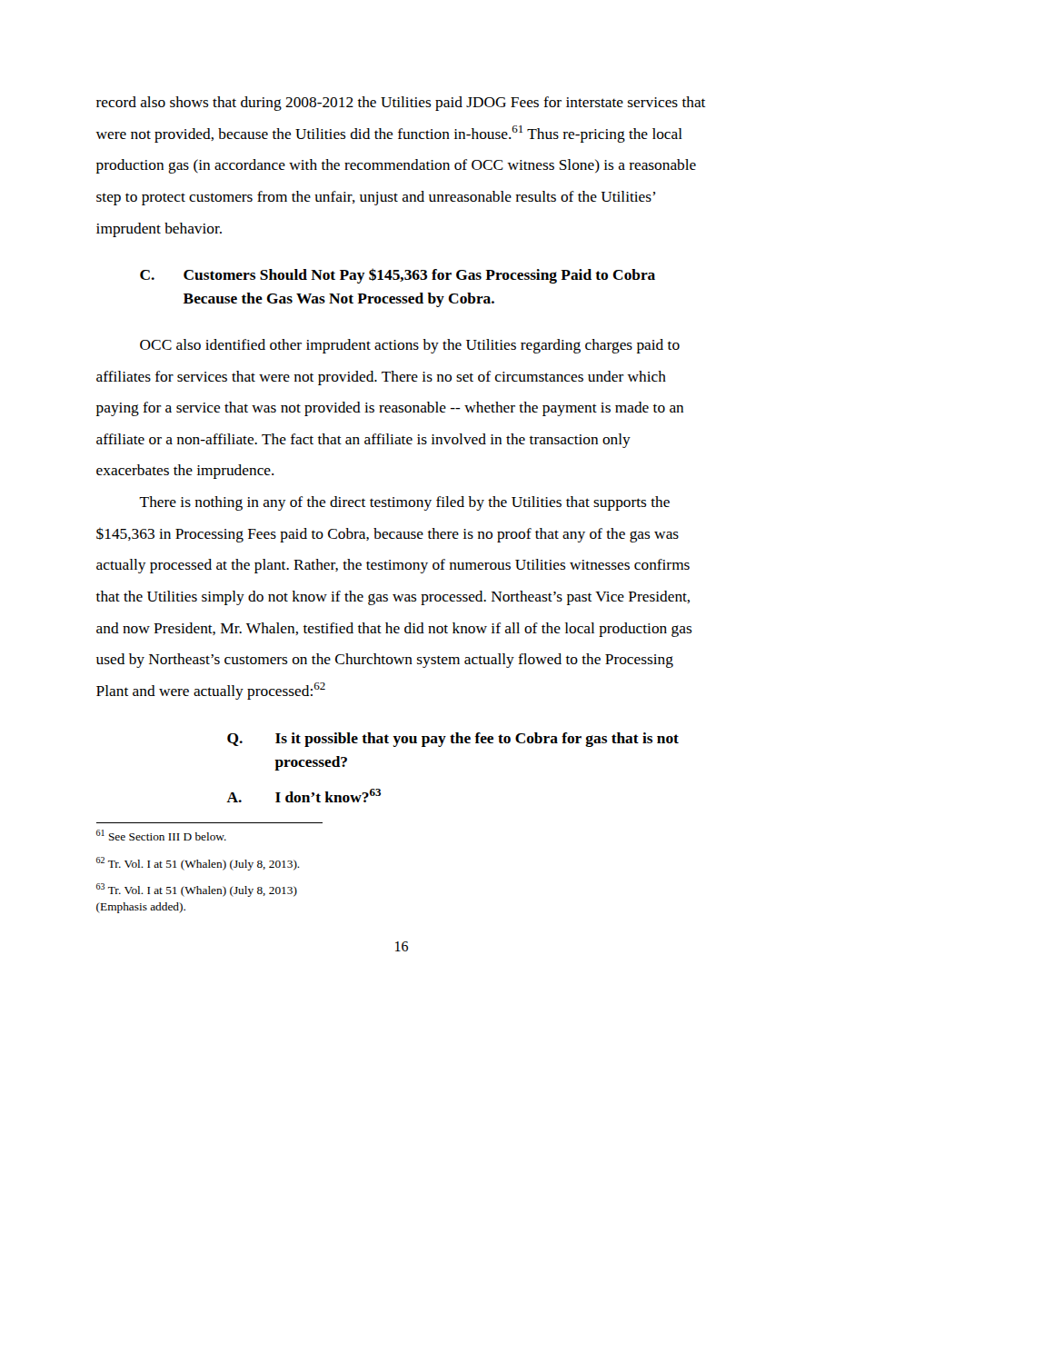record also shows that during 2008-2012 the Utilities paid JDOG Fees for interstate services that were not provided, because the Utilities did the function in-house.61 Thus re-pricing the local production gas (in accordance with the recommendation of OCC witness Slone) is a reasonable step to protect customers from the unfair, unjust and unreasonable results of the Utilities’ imprudent behavior.
C.
Customers Should Not Pay $145,363 for Gas Processing Paid to Cobra Because the Gas Was Not Processed by Cobra.
OCC also identified other imprudent actions by the Utilities regarding charges paid to affiliates for services that were not provided. There is no set of circumstances under which paying for a service that was not provided is reasonable -- whether the payment is made to an affiliate or a non-affiliate. The fact that an affiliate is involved in the transaction only exacerbates the imprudence.
There is nothing in any of the direct testimony filed by the Utilities that supports the $145,363 in Processing Fees paid to Cobra, because there is no proof that any of the gas was actually processed at the plant. Rather, the testimony of numerous Utilities witnesses confirms that the Utilities simply do not know if the gas was processed. Northeast’s past Vice President, and now President, Mr. Whalen, testified that he did not know if all of the local production gas used by Northeast’s customers on the Churchtown system actually flowed to the Processing Plant and were actually processed:62
Q.
Is it possible that you pay the fee to Cobra for gas that is not processed?
A.
I don’t know?63
61 See Section III D below.
62 Tr. Vol. I at 51 (Whalen) (July 8, 2013).
63 Tr. Vol. I at 51 (Whalen) (July 8, 2013) (Emphasis added).
16